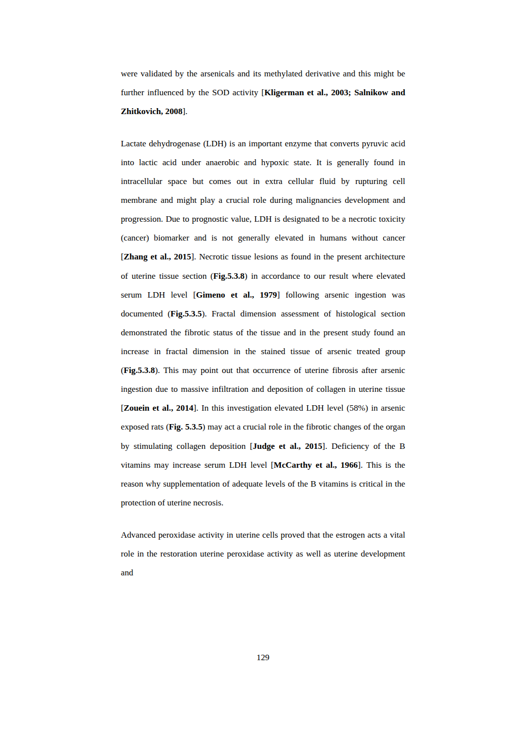were validated by the arsenicals and its methylated derivative and this might be further influenced by the SOD activity [Kligerman et al., 2003; Salnikow and Zhitkovich, 2008].
Lactate dehydrogenase (LDH) is an important enzyme that converts pyruvic acid into lactic acid under anaerobic and hypoxic state. It is generally found in intracellular space but comes out in extra cellular fluid by rupturing cell membrane and might play a crucial role during malignancies development and progression. Due to prognostic value, LDH is designated to be a necrotic toxicity (cancer) biomarker and is not generally elevated in humans without cancer [Zhang et al., 2015]. Necrotic tissue lesions as found in the present architecture of uterine tissue section (Fig.5.3.8) in accordance to our result where elevated serum LDH level [Gimeno et al., 1979] following arsenic ingestion was documented (Fig.5.3.5). Fractal dimension assessment of histological section demonstrated the fibrotic status of the tissue and in the present study found an increase in fractal dimension in the stained tissue of arsenic treated group (Fig.5.3.8). This may point out that occurrence of uterine fibrosis after arsenic ingestion due to massive infiltration and deposition of collagen in uterine tissue [Zouein et al., 2014]. In this investigation elevated LDH level (58%) in arsenic exposed rats (Fig. 5.3.5) may act a crucial role in the fibrotic changes of the organ by stimulating collagen deposition [Judge et al., 2015]. Deficiency of the B vitamins may increase serum LDH level [McCarthy et al., 1966]. This is the reason why supplementation of adequate levels of the B vitamins is critical in the protection of uterine necrosis.
Advanced peroxidase activity in uterine cells proved that the estrogen acts a vital role in the restoration uterine peroxidase activity as well as uterine development and
129